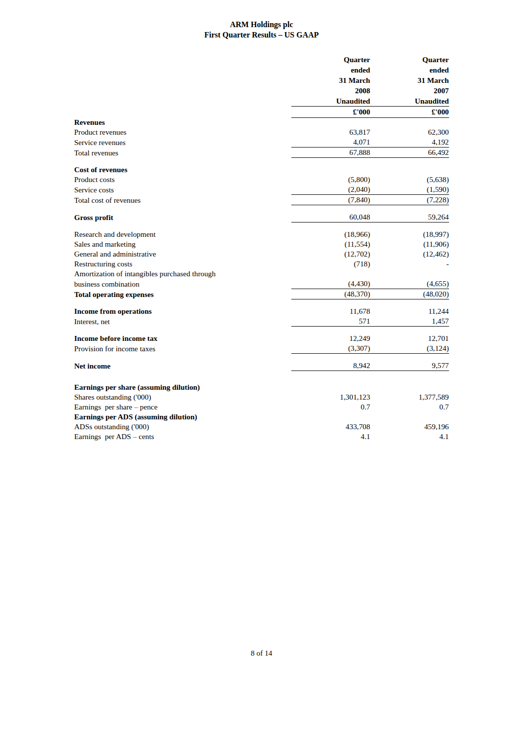ARM Holdings plc
First Quarter Results – US GAAP
| | Quarter | Quarter |
| | ended | ended |
| | 31 March | 31 March |
| | 2008 | 2007 |
| | Unaudited | Unaudited |
| | £'000 | £'000 |
| Revenues | | |
| Product revenues | 63,817 | 62,300 |
| Service revenues | 4,071 | 4,192 |
| Total revenues | 67,888 | 66,492 |
| Cost of revenues | | |
| Product costs | (5,800) | (5,638) |
| Service costs | (2,040) | (1,590) |
| Total cost of revenues | (7,840) | (7,228) |
| Gross profit | 60,048 | 59,264 |
| Research and development | (18,966) | (18,997) |
| Sales and marketing | (11,554) | (11,906) |
| General and administrative | (12,702) | (12,462) |
| Restructuring costs | (718) | - |
| Amortization of intangibles purchased through | | |
| business combination | (4,430) | (4,655) |
| Total operating expenses | (48,370) | (48,020) |
| Income from operations | 11,678 | 11,244 |
| Interest, net | 571 | 1,457 |
| Income before income tax | 12,249 | 12,701 |
| Provision for income taxes | (3,307) | (3,124) |
| Net income | 8,942 | 9,577 |
| Earnings per share (assuming dilution) | | |
| Shares outstanding ('000) | 1,301,123 | 1,377,589 |
| Earnings per share – pence | 0.7 | 0.7 |
| Earnings per ADS (assuming dilution) | | |
| ADSs outstanding ('000) | 433,708 | 459,196 |
| Earnings per ADS – cents | 4.1 | 4.1 |
8 of 14